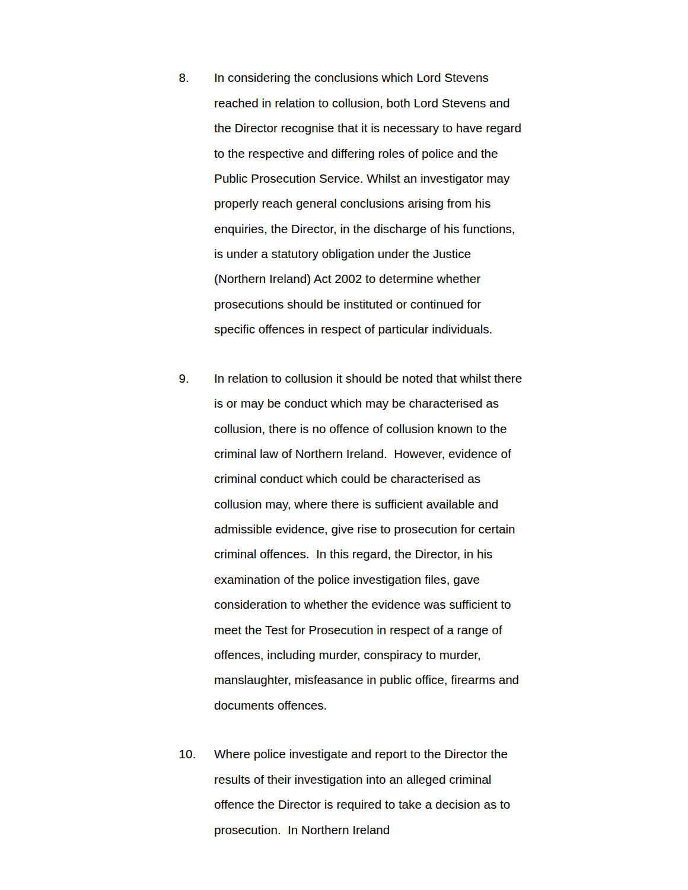In considering the conclusions which Lord Stevens reached in relation to collusion, both Lord Stevens and the Director recognise that it is necessary to have regard to the respective and differing roles of police and the Public Prosecution Service. Whilst an investigator may properly reach general conclusions arising from his enquiries, the Director, in the discharge of his functions, is under a statutory obligation under the Justice (Northern Ireland) Act 2002 to determine whether prosecutions should be instituted or continued for specific offences in respect of particular individuals.
In relation to collusion it should be noted that whilst there is or may be conduct which may be characterised as collusion, there is no offence of collusion known to the criminal law of Northern Ireland. However, evidence of criminal conduct which could be characterised as collusion may, where there is sufficient available and admissible evidence, give rise to prosecution for certain criminal offences. In this regard, the Director, in his examination of the police investigation files, gave consideration to whether the evidence was sufficient to meet the Test for Prosecution in respect of a range of offences, including murder, conspiracy to murder, manslaughter, misfeasance in public office, firearms and documents offences.
Where police investigate and report to the Director the results of their investigation into an alleged criminal offence the Director is required to take a decision as to prosecution. In Northern Ireland